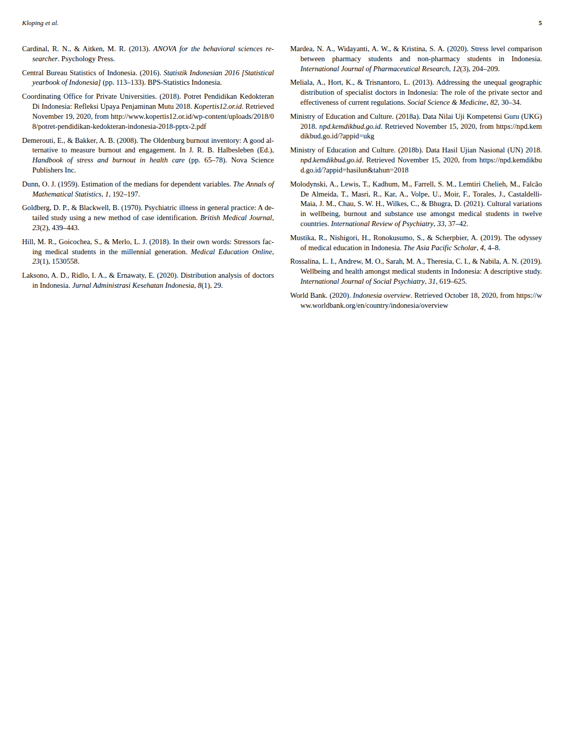Kloping et al. 5
Cardinal, R. N., & Aitken, M. R. (2013). ANOVA for the behavioral sciences researcher. Psychology Press.
Central Bureau Statistics of Indonesia. (2016). Statistik Indonesian 2016 [Statistical yearbook of Indonesia] (pp. 113–133). BPS-Statistics Indonesia.
Coordinating Office for Private Universities. (2018). Potret Pendidikan Kedokteran Di Indonesia: Refleksi Upaya Penjaminan Mutu 2018. Kopertis12.or.id. Retrieved November 19, 2020, from http://www.kopertis12.or.id/wp-content/uploads/2018/08/potret-pendidikan-kedokteran-indonesia-2018-pptx-2.pdf
Demerouti, E., & Bakker, A. B. (2008). The Oldenburg burnout inventory: A good alternative to measure burnout and engagement. In J. R. B. Halbesleben (Ed.), Handbook of stress and burnout in health care (pp. 65–78). Nova Science Publishers Inc.
Dunn, O. J. (1959). Estimation of the medians for dependent variables. The Annals of Mathematical Statistics, 1, 192–197.
Goldberg, D. P., & Blackwell, B. (1970). Psychiatric illness in general practice: A detailed study using a new method of case identification. British Medical Journal, 23(2), 439–443.
Hill, M. R., Goicochea, S., & Merlo, L. J. (2018). In their own words: Stressors facing medical students in the millennial generation. Medical Education Online, 23(1), 1530558.
Laksono, A. D., Ridlo, I. A., & Ernawaty, E. (2020). Distribution analysis of doctors in Indonesia. Jurnal Administrasi Kesehatan Indonesia, 8(1), 29.
Mardea, N. A., Widayanti, A. W., & Kristina, S. A. (2020). Stress level comparison between pharmacy students and non-pharmacy students in Indonesia. International Journal of Pharmaceutical Research, 12(3), 204–209.
Meliala, A., Hort, K., & Trisnantoro, L. (2013). Addressing the unequal geographic distribution of specialist doctors in Indonesia: The role of the private sector and effectiveness of current regulations. Social Science & Medicine, 82, 30–34.
Ministry of Education and Culture. (2018a). Data Nilai Uji Kompetensi Guru (UKG) 2018. npd.kemdikbud.go.id. Retrieved November 15, 2020, from https://npd.kemdikbud.go.id/?appid=ukg
Ministry of Education and Culture. (2018b). Data Hasil Ujian Nasional (UN) 2018. npd.kemdikbud.go.id. Retrieved November 15, 2020, from https://npd.kemdikbud.go.id/?appid=hasilun&tahun=2018
Molodynski, A., Lewis, T., Kadhum, M., Farrell, S. M., Lemtiri Chelieh, M., Falcão De Almeida, T., Masri, R., Kar, A., Volpe, U., Moir, F., Torales, J., Castaldelli-Maia, J. M., Chau, S. W. H., Wilkes, C., & Bhugra, D. (2021). Cultural variations in wellbeing, burnout and substance use amongst medical students in twelve countries. International Review of Psychiatry, 33, 37–42.
Mustika, R., Nishigori, H., Ronokusumo, S., & Scherpbier, A. (2019). The odyssey of medical education in Indonesia. The Asia Pacific Scholar, 4, 4–8.
Rossalina, L. I., Andrew, M. O., Sarah, M. A., Theresia, C. I., & Nabila, A. N. (2019). Wellbeing and health amongst medical students in Indonesia: A descriptive study. International Journal of Social Psychiatry, 31, 619–625.
World Bank. (2020). Indonesia overview. Retrieved October 18, 2020, from https://www.worldbank.org/en/country/indonesia/overview